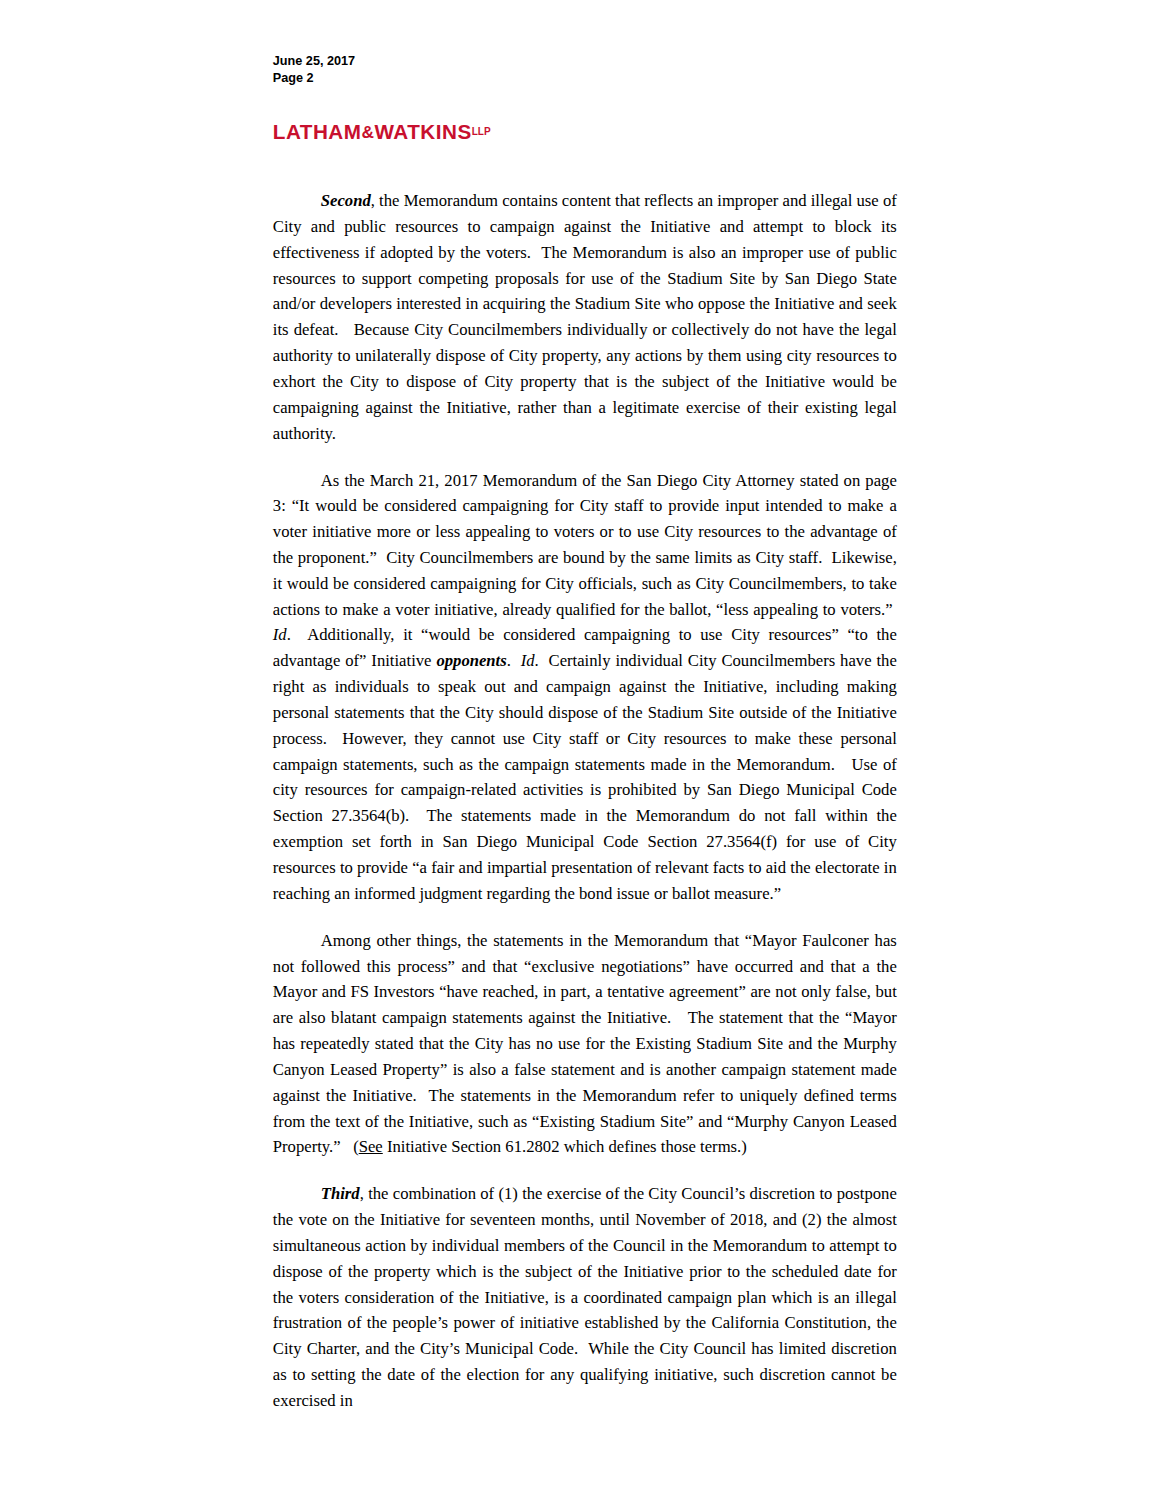June 25, 2017
Page 2
LATHAM&WATKINSLLP
Second, the Memorandum contains content that reflects an improper and illegal use of City and public resources to campaign against the Initiative and attempt to block its effectiveness if adopted by the voters. The Memorandum is also an improper use of public resources to support competing proposals for use of the Stadium Site by San Diego State and/or developers interested in acquiring the Stadium Site who oppose the Initiative and seek its defeat. Because City Councilmembers individually or collectively do not have the legal authority to unilaterally dispose of City property, any actions by them using city resources to exhort the City to dispose of City property that is the subject of the Initiative would be campaigning against the Initiative, rather than a legitimate exercise of their existing legal authority.
As the March 21, 2017 Memorandum of the San Diego City Attorney stated on page 3: “It would be considered campaigning for City staff to provide input intended to make a voter initiative more or less appealing to voters or to use City resources to the advantage of the proponent.” City Councilmembers are bound by the same limits as City staff. Likewise, it would be considered campaigning for City officials, such as City Councilmembers, to take actions to make a voter initiative, already qualified for the ballot, “less appealing to voters.” Id. Additionally, it “would be considered campaigning to use City resources” “to the advantage of” Initiative opponents. Id. Certainly individual City Councilmembers have the right as individuals to speak out and campaign against the Initiative, including making personal statements that the City should dispose of the Stadium Site outside of the Initiative process. However, they cannot use City staff or City resources to make these personal campaign statements, such as the campaign statements made in the Memorandum. Use of city resources for campaign-related activities is prohibited by San Diego Municipal Code Section 27.3564(b). The statements made in the Memorandum do not fall within the exemption set forth in San Diego Municipal Code Section 27.3564(f) for use of City resources to provide “a fair and impartial presentation of relevant facts to aid the electorate in reaching an informed judgment regarding the bond issue or ballot measure.”
Among other things, the statements in the Memorandum that “Mayor Faulconer has not followed this process” and that “exclusive negotiations” have occurred and that a the Mayor and FS Investors “have reached, in part, a tentative agreement” are not only false, but are also blatant campaign statements against the Initiative. The statement that the “Mayor has repeatedly stated that the City has no use for the Existing Stadium Site and the Murphy Canyon Leased Property” is also a false statement and is another campaign statement made against the Initiative. The statements in the Memorandum refer to uniquely defined terms from the text of the Initiative, such as “Existing Stadium Site” and “Murphy Canyon Leased Property.” (See Initiative Section 61.2802 which defines those terms.)
Third, the combination of (1) the exercise of the City Council’s discretion to postpone the vote on the Initiative for seventeen months, until November of 2018, and (2) the almost simultaneous action by individual members of the Council in the Memorandum to attempt to dispose of the property which is the subject of the Initiative prior to the scheduled date for the voters consideration of the Initiative, is a coordinated campaign plan which is an illegal frustration of the people’s power of initiative established by the California Constitution, the City Charter, and the City’s Municipal Code. While the City Council has limited discretion as to setting the date of the election for any qualifying initiative, such discretion cannot be exercised in